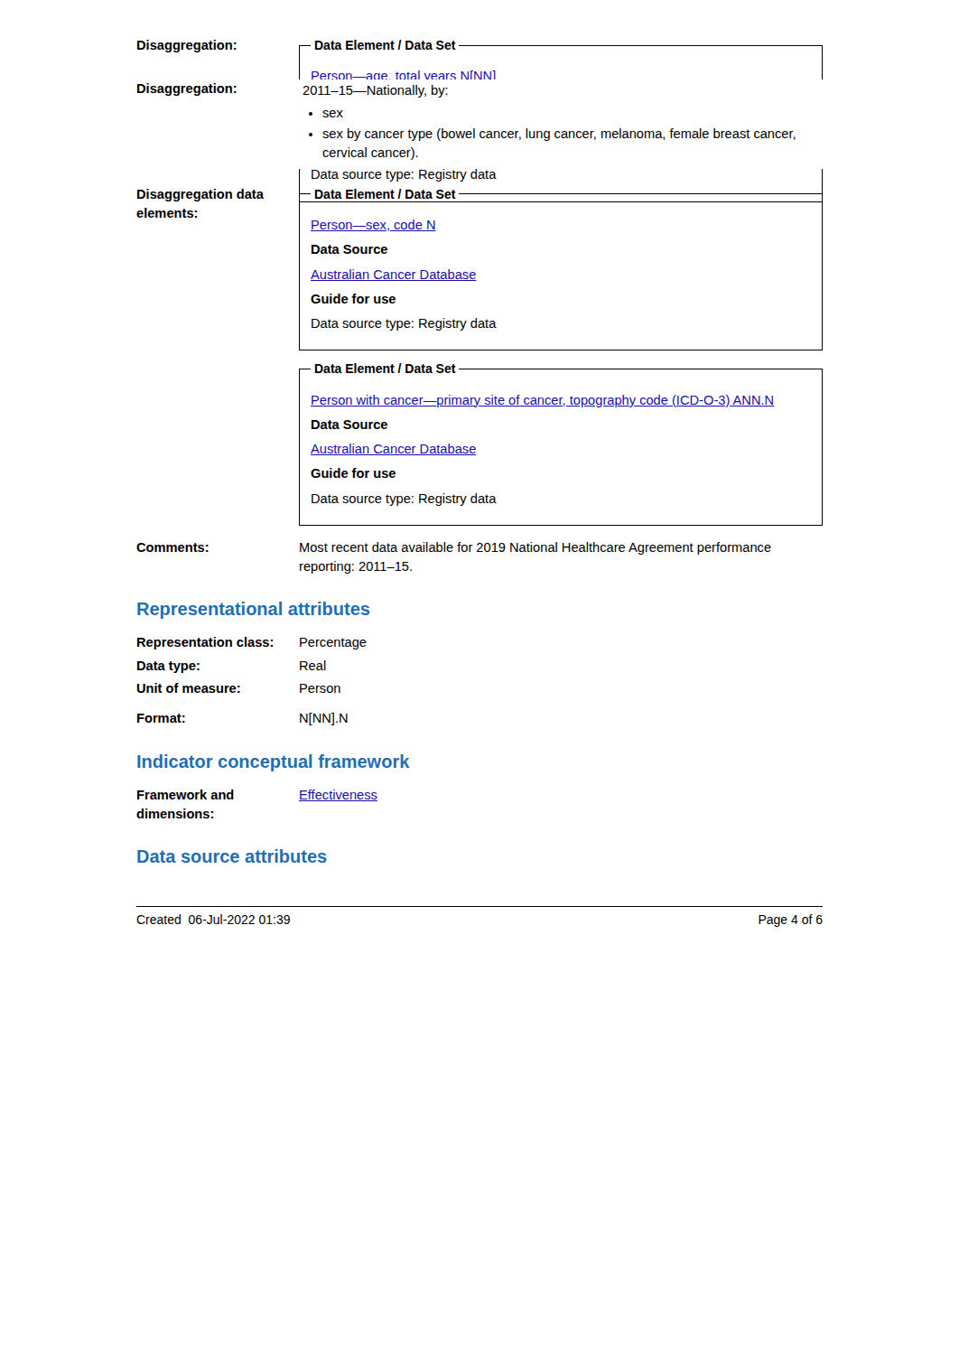Disaggregation:
Data Element / Data Set
Person—age, total years N[NN]
Data Source
AIHW National Mortality Database
Guide for use
Data source type: Registry data
Disaggregation:
2011–15—Nationally, by:
sex
sex by cancer type (bowel cancer, lung cancer, melanoma, female breast cancer, cervical cancer).
Disaggregation data elements:
Data Element / Data Set
Person—sex, code N
Data Source
Australian Cancer Database
Guide for use
Data source type: Registry data
Data Element / Data Set
Person with cancer—primary site of cancer, topography code (ICD-O-3) ANN.N
Data Source
Australian Cancer Database
Guide for use
Data source type: Registry data
Comments:
Most recent data available for 2019 National Healthcare Agreement performance reporting: 2011–15.
Representational attributes
Representation class:
Percentage
Data type:
Real
Unit of measure:
Person
Format:
N[NN].N
Indicator conceptual framework
Framework and dimensions:
Effectiveness
Data source attributes
Created 06-Jul-2022 01:39
Page 4 of 6